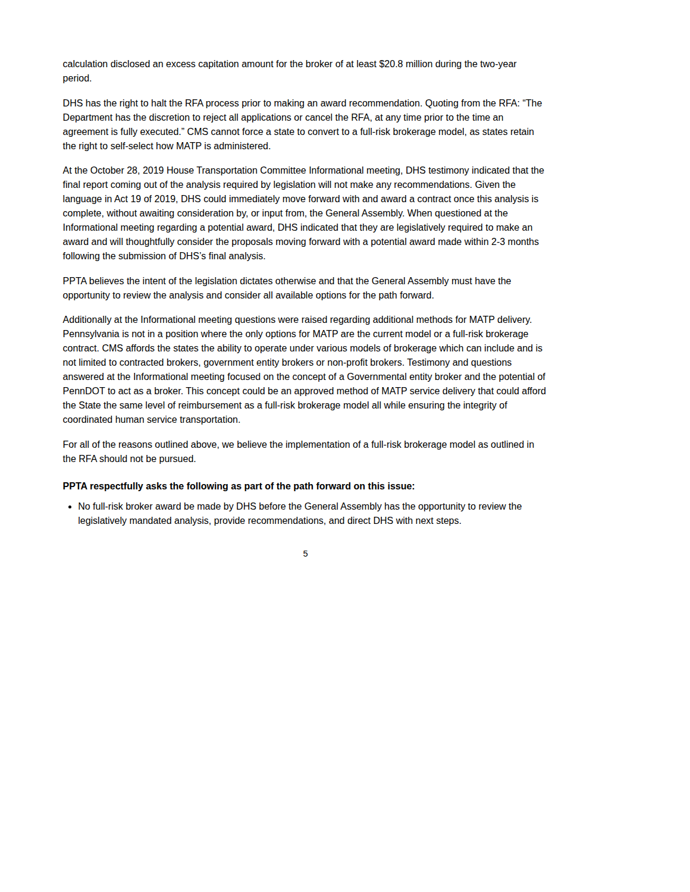calculation disclosed an excess capitation amount for the broker of at least $20.8 million during the two-year period.
DHS has the right to halt the RFA process prior to making an award recommendation. Quoting from the RFA: “The Department has the discretion to reject all applications or cancel the RFA, at any time prior to the time an agreement is fully executed.” CMS cannot force a state to convert to a full-risk brokerage model, as states retain the right to self-select how MATP is administered.
At the October 28, 2019 House Transportation Committee Informational meeting, DHS testimony indicated that the final report coming out of the analysis required by legislation will not make any recommendations. Given the language in Act 19 of 2019, DHS could immediately move forward with and award a contract once this analysis is complete, without awaiting consideration by, or input from, the General Assembly. When questioned at the Informational meeting regarding a potential award, DHS indicated that they are legislatively required to make an award and will thoughtfully consider the proposals moving forward with a potential award made within 2-3 months following the submission of DHS’s final analysis.
PPTA believes the intent of the legislation dictates otherwise and that the General Assembly must have the opportunity to review the analysis and consider all available options for the path forward.
Additionally at the Informational meeting questions were raised regarding additional methods for MATP delivery. Pennsylvania is not in a position where the only options for MATP are the current model or a full-risk brokerage contract. CMS affords the states the ability to operate under various models of brokerage which can include and is not limited to contracted brokers, government entity brokers or non-profit brokers. Testimony and questions answered at the Informational meeting focused on the concept of a Governmental entity broker and the potential of PennDOT to act as a broker. This concept could be an approved method of MATP service delivery that could afford the State the same level of reimbursement as a full-risk brokerage model all while ensuring the integrity of coordinated human service transportation.
For all of the reasons outlined above, we believe the implementation of a full-risk brokerage model as outlined in the RFA should not be pursued.
PPTA respectfully asks the following as part of the path forward on this issue:
No full-risk broker award be made by DHS before the General Assembly has the opportunity to review the legislatively mandated analysis, provide recommendations, and direct DHS with next steps.
5